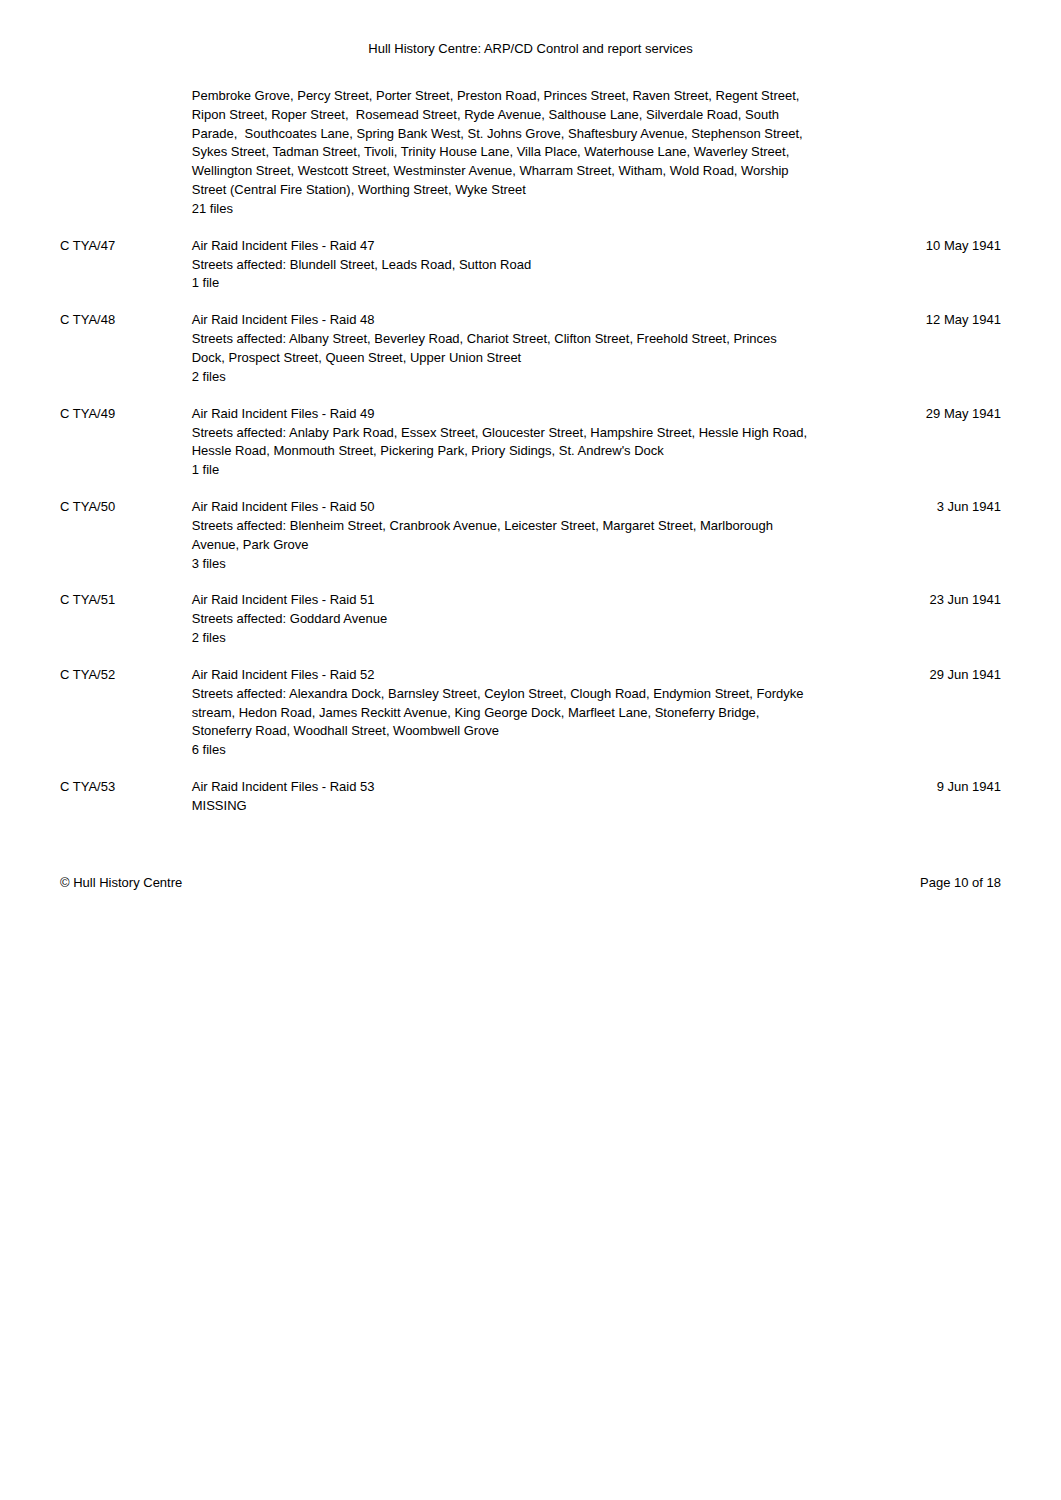Hull History Centre: ARP/CD Control and report services
| | Pembroke Grove, Percy Street, Porter Street, Preston Road, Princes Street, Raven Street, Regent Street, Ripon Street, Roper Street, Rosemead Street, Ryde Avenue, Salthouse Lane, Silverdale Road, South Parade, Southcoates Lane, Spring Bank West, St. Johns Grove, Shaftesbury Avenue, Stephenson Street, Sykes Street, Tadman Street, Tivoli, Trinity House Lane, Villa Place, Waterhouse Lane, Waverley Street, Wellington Street, Westcott Street, Westminster Avenue, Wharram Street, Witham, Wold Road, Worship Street (Central Fire Station), Worthing Street, Wyke Street 21 files | |
| C TYA/47 | Air Raid Incident Files - Raid 47 Streets affected: Blundell Street, Leads Road, Sutton Road 1 file | 10 May 1941 |
| C TYA/48 | Air Raid Incident Files - Raid 48 Streets affected: Albany Street, Beverley Road, Chariot Street, Clifton Street, Freehold Street, Princes Dock, Prospect Street, Queen Street, Upper Union Street 2 files | 12 May 1941 |
| C TYA/49 | Air Raid Incident Files - Raid 49 Streets affected: Anlaby Park Road, Essex Street, Gloucester Street, Hampshire Street, Hessle High Road, Hessle Road, Monmouth Street, Pickering Park, Priory Sidings, St. Andrew's Dock 1 file | 29 May 1941 |
| C TYA/50 | Air Raid Incident Files - Raid 50 Streets affected: Blenheim Street, Cranbrook Avenue, Leicester Street, Margaret Street, Marlborough Avenue, Park Grove 3 files | 3 Jun 1941 |
| C TYA/51 | Air Raid Incident Files - Raid 51 Streets affected: Goddard Avenue 2 files | 23 Jun 1941 |
| C TYA/52 | Air Raid Incident Files - Raid 52 Streets affected: Alexandra Dock, Barnsley Street, Ceylon Street, Clough Road, Endymion Street, Fordyke stream, Hedon Road, James Reckitt Avenue, King George Dock, Marfleet Lane, Stoneferry Bridge, Stoneferry Road, Woodhall Street, Woombwell Grove 6 files | 29 Jun 1941 |
| C TYA/53 | Air Raid Incident Files - Raid 53 MISSING | 9 Jun 1941 |
© Hull History Centre Page 10 of 18